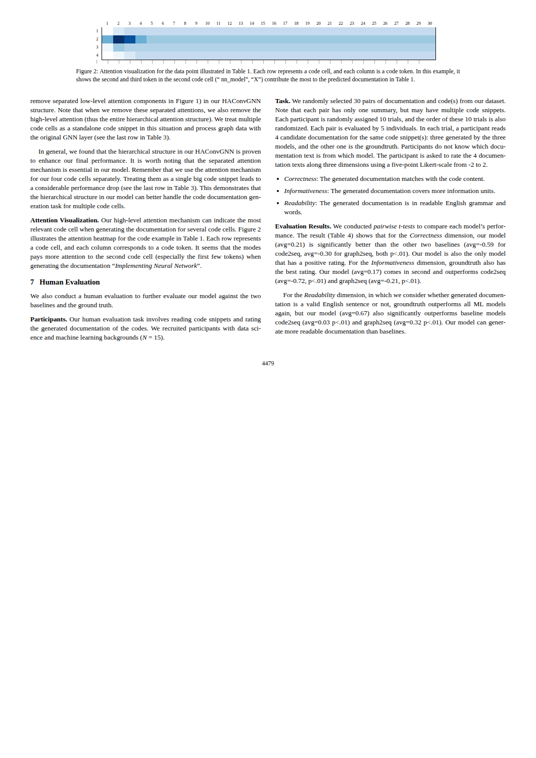| | 1 | 2 | 3 | 4 | 5 | 6 | 7 | 8 | 9 | 10 | 11 | 12 | 13 | 14 | 15 | 16 | 17 | 18 | 19 | 20 | 21 | 22 | 23 | 24 | 25 | 26 | 27 | 28 | 29 | 30 |
| --- | --- | --- | --- | --- | --- | --- | --- | --- | --- | --- | --- | --- | --- | --- | --- | --- | --- | --- | --- | --- | --- | --- | --- | --- | --- | --- | --- | --- | --- | --- |
| 1 | | | | | | | | | | | | | | | | | | | | | | | | | | | | | | |
| 2 | | | | | | | | | | | | | | | | | | | | | | | | | | | | | | |
| 3 | | | | | | | | | | | | | | | | | | | | | | | | | | | | | | |
| 4 | | | | | | | | | | | | | | | | | | | | | | | | | | | | | | |
Figure 2: Attention visualization for the data point illustrated in Table 1. Each row represents a code cell, and each column is a code token. In this example, it shows the second and third token in the second code cell (“ nn_model”, “X”) contribute the most to the predicted documentation in Table 1.
remove separated low-level attention components in Figure 1) in our HAConvGNN structure. Note that when we remove these separated attentions, we also remove the high-level attention (thus the entire hierarchical attention structure). We treat multiple code cells as a standalone code snippet in this situation and process graph data with the original GNN layer (see the last row in Table 3).
In general, we found that the hierarchical structure in our HAConvGNN is proven to enhance our final performance. It is worth noting that the separated attention mechanism is essential in our model. Remember that we use the attention mechanism for our four code cells separately. Treating them as a single big code snippet leads to a considerable performance drop (see the last row in Table 3). This demonstrates that the hierarchical structure in our model can better handle the code documentation generation task for multiple code cells.
Attention Visualization. Our high-level attention mechanism can indicate the most relevant code cell when generating the documentation for several code cells. Figure 2 illustrates the attention heatmap for the code example in Table 1. Each row represents a code cell, and each column corresponds to a code token. It seems that the modes pays more attention to the second code cell (especially the first few tokens) when generating the documentation “Implementing Neural Network”.
7 Human Evaluation
We also conduct a human evaluation to further evaluate our model against the two baselines and the ground truth.
Participants. Our human evaluation task involves reading code snippets and rating the generated documentation of the codes. We recruited participants with data science and machine learning backgrounds (N = 15).
Task. We randomly selected 30 pairs of documentation and code(s) from our dataset. Note that each pair has only one summary, but may have multiple code snippets. Each participant is randomly assigned 10 trials, and the order of these 10 trials is also randomized. Each pair is evaluated by 5 individuals. In each trial, a participant reads 4 candidate documentation for the same code snippet(s): three generated by the three models, and the other one is the groundtruth. Participants do not know which documentation text is from which model. The participant is asked to rate the 4 documentation texts along three dimensions using a five-point Likert-scale from -2 to 2.
Correctness: The generated documentation matches with the code content.
Informativeness: The generated documentation covers more information units.
Readability: The generated documentation is in readable English grammar and words.
Evaluation Results. We conducted pairwise t-tests to compare each model’s performance. The result (Table 4) shows that for the Correctness dimension, our model (avg=0.21) is significantly better than the other two baselines (avg=-0.59 for code2seq, avg=-0.30 for graph2seq, both p<.01). Our model is also the only model that has a positive rating. For the Informativeness dimension, groundtruth also has the best rating. Our model (avg=0.17) comes in second and outperforms code2seq (avg=-0.72, p<.01) and graph2seq (avg=-0.21, p<.01).
For the Readability dimension, in which we consider whether generated documentation is a valid English sentence or not, groundtruth outperforms all ML models again, but our model (avg=0.67) also significantly outperforms baseline models code2seq (avg=0.03 p<.01) and graph2seq (avg=0.32 p<.01). Our model can generate more readable documentation than baselines.
4479